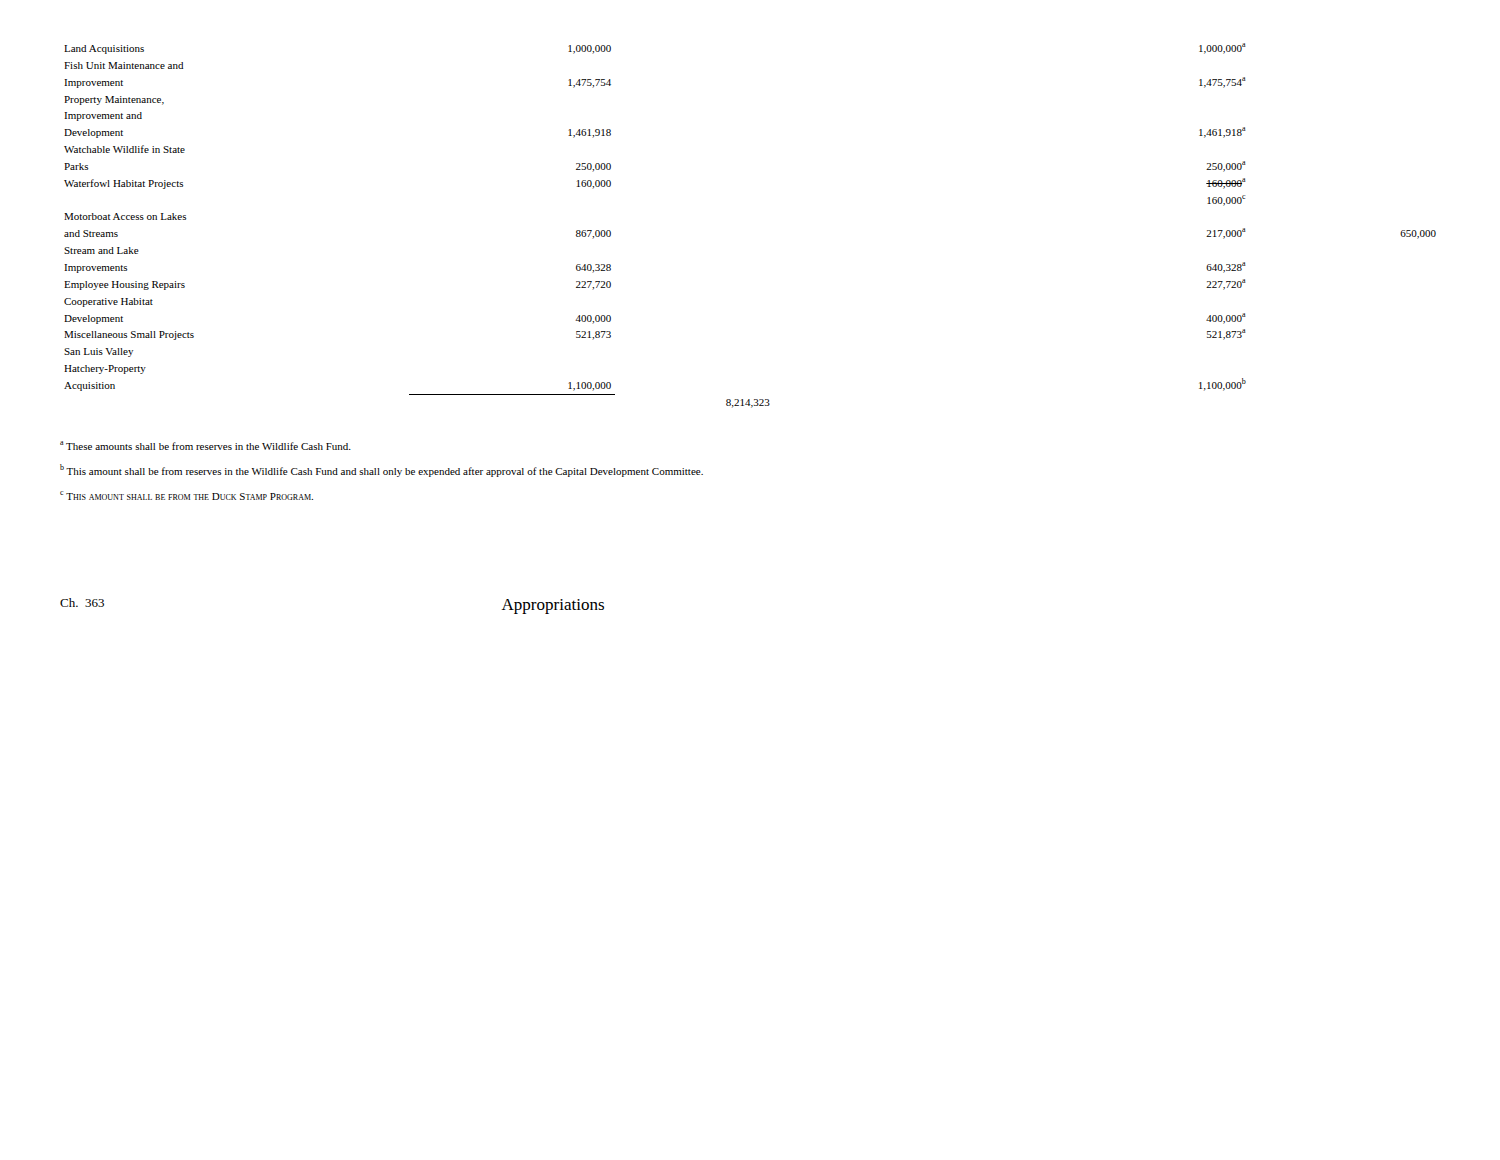| Land Acquisitions | 1,000,000 | | | 1,000,000 a | |
| Fish Unit Maintenance and | | | | | |
| Improvement | 1,475,754 | | | 1,475,754 a | |
| Property Maintenance, | | | | | |
| Improvement and | | | | | |
| Development | 1,461,918 | | | 1,461,918 a | |
| Watchable Wildlife in State | | | | | |
| Parks | 250,000 | | | 250,000 a | |
| Waterfowl Habitat Projects | 160,000 | | | 160,000 a | |
| | | | | 160,000 c | |
| Motorboat Access on Lakes | | | | | |
| and Streams | 867,000 | | | 217,000 a | 650,000 |
| Stream and Lake | | | | | |
| Improvements | 640,328 | | | 640,328 a | |
| Employee Housing Repairs | 227,720 | | | 227,720 a | |
| Cooperative Habitat | | | | | |
| Development | 400,000 | | | 400,000 a | |
| Miscellaneous Small Projects | 521,873 | | | 521,873 a | |
| San Luis Valley | | | | | |
| Hatchery-Property | | | | | |
| Acquisition | 1,100,000 | | | 1,100,000 b | |
| | | 8,214,323 | | | |
a These amounts shall be from reserves in the Wildlife Cash Fund.
b This amount shall be from reserves in the Wildlife Cash Fund and shall only be expended after approval of the Capital Development Committee.
c This amount shall be from the Duck Stamp Program.
Ch. 363 Appropriations